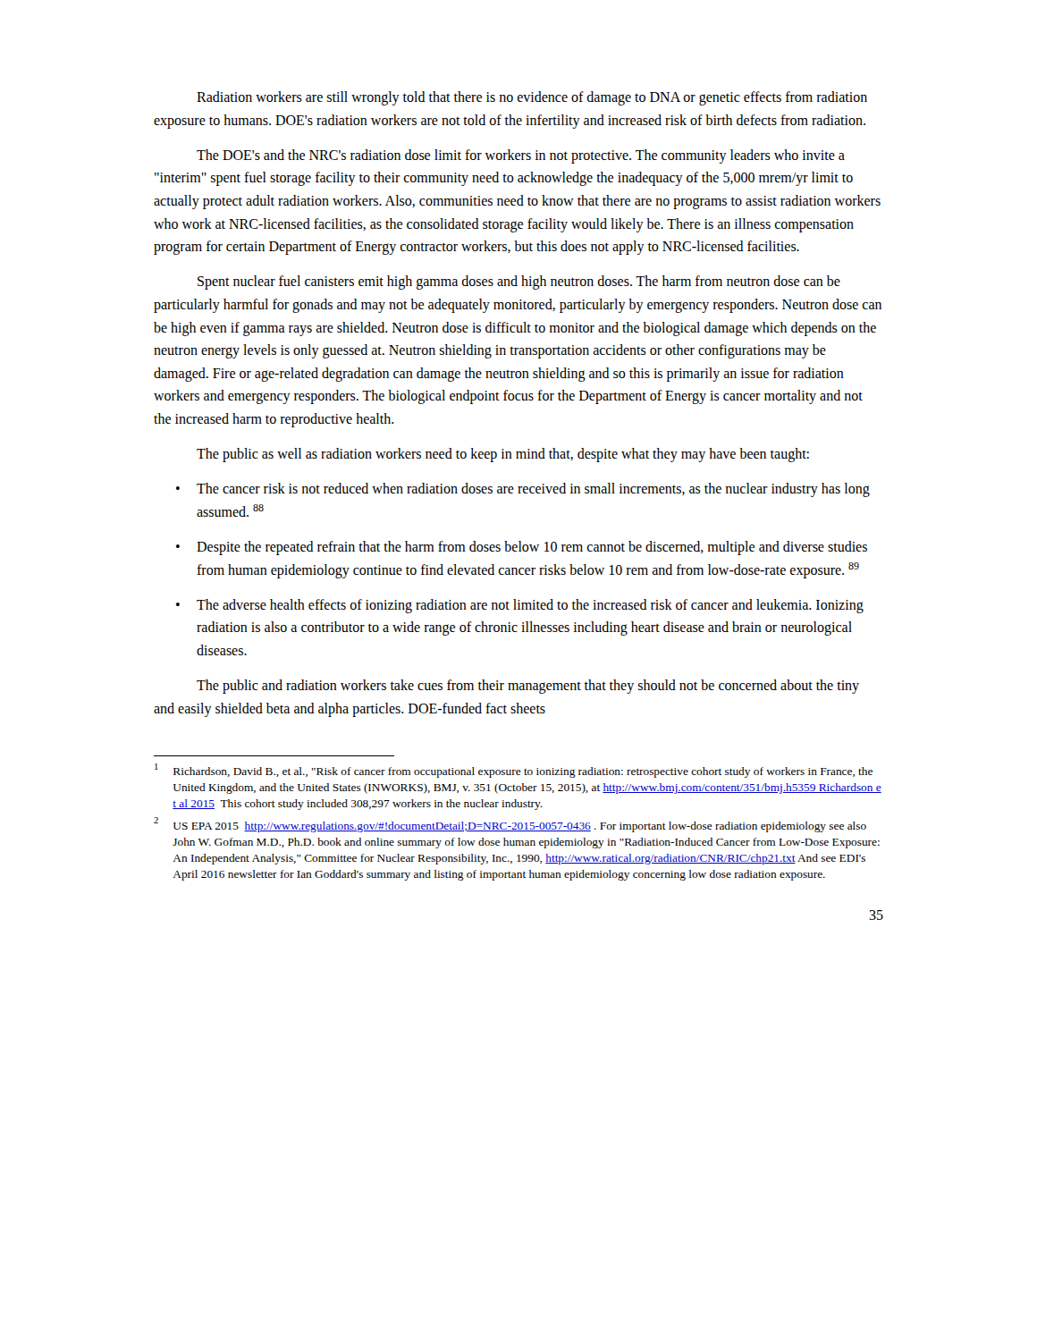Radiation workers are still wrongly told that there is no evidence of damage to DNA or genetic effects from radiation exposure to humans. DOE's radiation workers are not told of the infertility and increased risk of birth defects from radiation.
The DOE's and the NRC's radiation dose limit for workers in not protective. The community leaders who invite a "interim" spent fuel storage facility to their community need to acknowledge the inadequacy of the 5,000 mrem/yr limit to actually protect adult radiation workers. Also, communities need to know that there are no programs to assist radiation workers who work at NRC-licensed facilities, as the consolidated storage facility would likely be. There is an illness compensation program for certain Department of Energy contractor workers, but this does not apply to NRC-licensed facilities.
Spent nuclear fuel canisters emit high gamma doses and high neutron doses. The harm from neutron dose can be particularly harmful for gonads and may not be adequately monitored, particularly by emergency responders. Neutron dose can be high even if gamma rays are shielded. Neutron dose is difficult to monitor and the biological damage which depends on the neutron energy levels is only guessed at. Neutron shielding in transportation accidents or other configurations may be damaged. Fire or age-related degradation can damage the neutron shielding and so this is primarily an issue for radiation workers and emergency responders. The biological endpoint focus for the Department of Energy is cancer mortality and not the increased harm to reproductive health.
The public as well as radiation workers need to keep in mind that, despite what they may have been taught:
The cancer risk is not reduced when radiation doses are received in small increments, as the nuclear industry has long assumed. 88
Despite the repeated refrain that the harm from doses below 10 rem cannot be discerned, multiple and diverse studies from human epidemiology continue to find elevated cancer risks below 10 rem and from low-dose-rate exposure. 89
The adverse health effects of ionizing radiation are not limited to the increased risk of cancer and leukemia. Ionizing radiation is also a contributor to a wide range of chronic illnesses including heart disease and brain or neurological diseases.
The public and radiation workers take cues from their management that they should not be concerned about the tiny and easily shielded beta and alpha particles. DOE-funded fact sheets
Richardson, David B., et al., "Risk of cancer from occupational exposure to ionizing radiation: retrospective cohort study of workers in France, the United Kingdom, and the United States (INWORKS), BMJ, v. 351 (October 15, 2015), at http://www.bmj.com/content/351/bmj.h5359 Richardson et al 2015 This cohort study included 308,297 workers in the nuclear industry.
US EPA 2015 http://www.regulations.gov/#!documentDetail;D=NRC-2015-0057-0436 . For important low-dose radiation epidemiology see also John W. Gofman M.D., Ph.D. book and online summary of low dose human epidemiology in "Radiation-Induced Cancer from Low-Dose Exposure: An Independent Analysis," Committee for Nuclear Responsibility, Inc., 1990, http://www.ratical.org/radiation/CNR/RIC/chp21.txt And see EDI's April 2016 newsletter for Ian Goddard's summary and listing of important human epidemiology concerning low dose radiation exposure.
35